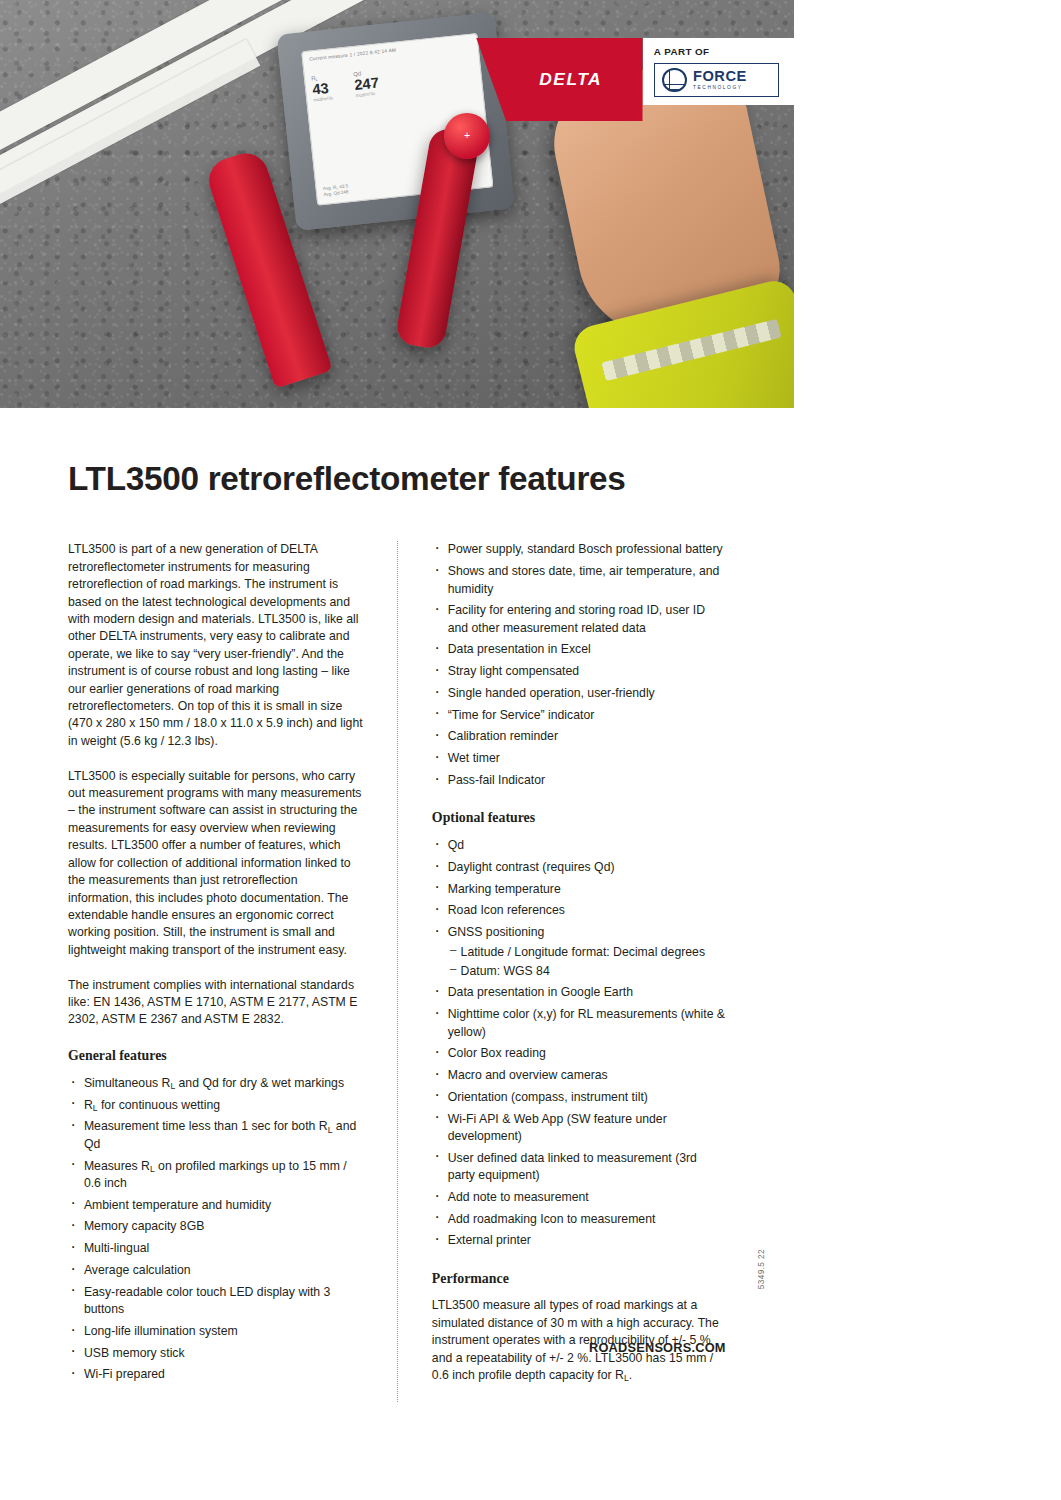Current measure 1 / 2022 8:42:14 AM
RL
43
mcd/m²/lx
Qd
247
mcd/m²/lx
Avg. RL 43.5
Avg. Qd 248
+
DELTA
A PART OF
FORCE
Technology
LTL3500 retroreflectometer features
LTL3500 is part of a new generation of DELTA retroreflectometer instruments for measuring retroreflection of road markings. The instrument is based on the latest technological developments and with modern design and materials. LTL3500 is, like all other DELTA instruments, very easy to calibrate and operate, we like to say “very user-friendly”. And the instrument is of course robust and long lasting – like our earlier generations of road marking retroreflectometers. On top of this it is small in size (470 x 280 x 150 mm / 18.0 x 11.0 x 5.9 inch) and light in weight (5.6 kg / 12.3 lbs).
LTL3500 is especially suitable for persons, who carry out measurement programs with many measurements – the instrument software can assist in structuring the measurements for easy overview when reviewing results. LTL3500 offer a number of features, which allow for collection of additional information linked to the measurements than just retroreflection information, this includes photo documentation. The extendable handle ensures an ergonomic correct working position. Still, the instrument is small and lightweight making transport of the instrument easy.
The instrument complies with international standards like: EN 1436, ASTM E 1710, ASTM E 2177, ASTM E 2302, ASTM E 2367 and ASTM E 2832.
General features
Simultaneous RL and Qd for dry & wet markings
RL for continuous wetting
Measurement time less than 1 sec for both RL and Qd
Measures RL on profiled markings up to 15 mm / 0.6 inch
Ambient temperature and humidity
Memory capacity 8GB
Multi-lingual
Average calculation
Easy-readable color touch LED display with 3 buttons
Long-life illumination system
USB memory stick
Wi-Fi prepared
Power supply, standard Bosch professional battery
Shows and stores date, time, air temperature, and humidity
Facility for entering and storing road ID, user ID and other measurement related data
Data presentation in Excel
Stray light compensated
Single handed operation, user-friendly
“Time for Service” indicator
Calibration reminder
Wet timer
Pass-fail Indicator
Optional features
Qd
Daylight contrast (requires Qd)
Marking temperature
Road Icon references
GNSS positioning
Latitude / Longitude format: Decimal degrees
Datum: WGS 84
Data presentation in Google Earth
Nighttime color (x,y) for RL measurements (white & yellow)
Color Box reading
Macro and overview cameras
Orientation (compass, instrument tilt)
Wi-Fi API & Web App (SW feature under development)
User defined data linked to measurement (3rd party equipment)
Add note to measurement
Add roadmaking Icon to measurement
External printer
Performance
LTL3500 measure all types of road markings at a simulated distance of 30 m with a high accuracy. The instrument operates with a reproducibility of +/- 5 % and a repeatability of +/- 2 %. LTL3500 has 15 mm / 0.6 inch profile depth capacity for RL.
5349.5 22
ROADSENSORS.COM